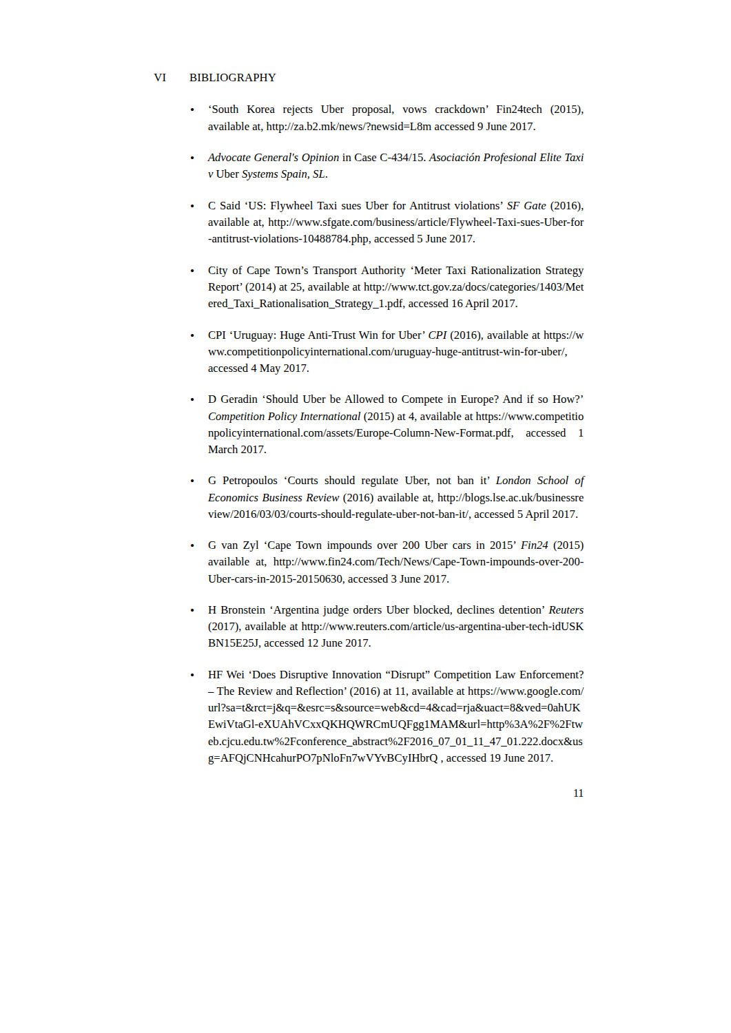VIBIBLIOGRAPHY
‘South Korea rejects Uber proposal, vows crackdown’ Fin24tech (2015), available at, http://za.b2.mk/news/?newsid=L8m accessed 9 June 2017.
Advocate General's Opinion in Case C-434/15. Asociación Profesional Elite Taxi v Uber Systems Spain, SL.
C Said ‘US: Flywheel Taxi sues Uber for Antitrust violations’ SF Gate (2016), available at, http://www.sfgate.com/business/article/Flywheel-Taxi-sues-Uber-for-antitrust-violations-10488784.php, accessed 5 June 2017.
City of Cape Town’s Transport Authority ‘Meter Taxi Rationalization Strategy Report’ (2014) at 25, available at http://www.tct.gov.za/docs/categories/1403/Metered_Taxi_Rationalisation_Strategy_1.pdf, accessed 16 April 2017.
CPI ‘Uruguay: Huge Anti-Trust Win for Uber’ CPI (2016), available at https://www.competitionpolicyinternational.com/uruguay-huge-antitrust-win-for-uber/, accessed 4 May 2017.
D Geradin ‘Should Uber be Allowed to Compete in Europe? And if so How?’ Competition Policy International (2015) at 4, available at https://www.competitionpolicyinternational.com/assets/Europe-Column-New-Format.pdf, accessed 1 March 2017.
G Petropoulos ‘Courts should regulate Uber, not ban it’ London School of Economics Business Review (2016) available at, http://blogs.lse.ac.uk/businessreview/2016/03/03/courts-should-regulate-uber-not-ban-it/, accessed 5 April 2017.
G van Zyl ‘Cape Town impounds over 200 Uber cars in 2015’ Fin24 (2015) available at, http://www.fin24.com/Tech/News/Cape-Town-impounds-over-200-Uber-cars-in-2015-20150630, accessed 3 June 2017.
H Bronstein ‘Argentina judge orders Uber blocked, declines detention’ Reuters (2017), available at http://www.reuters.com/article/us-argentina-uber-tech-idUSKBN15E25J, accessed 12 June 2017.
HF Wei ‘Does Disruptive Innovation “Disrupt” Competition Law Enforcement? – The Review and Reflection’ (2016) at 11, available at https://www.google.com/url?sa=t&rct=j&q=&esrc=s&source=web&cd=4&cad=rja&uact=8&ved=0ahUKEwiVtaGl-eXUAhVCxxQKHQWRCmUQFgg1MAM&url=http%3A%2F%2Ftweb.cjcu.edu.tw%2Fconference_abstract%2F2016_07_01_11_47_01.222.docx&usg=AFQjCNHcahurPO7pNloFn7wVYvBCyIHbrQ , accessed 19 June 2017.
11